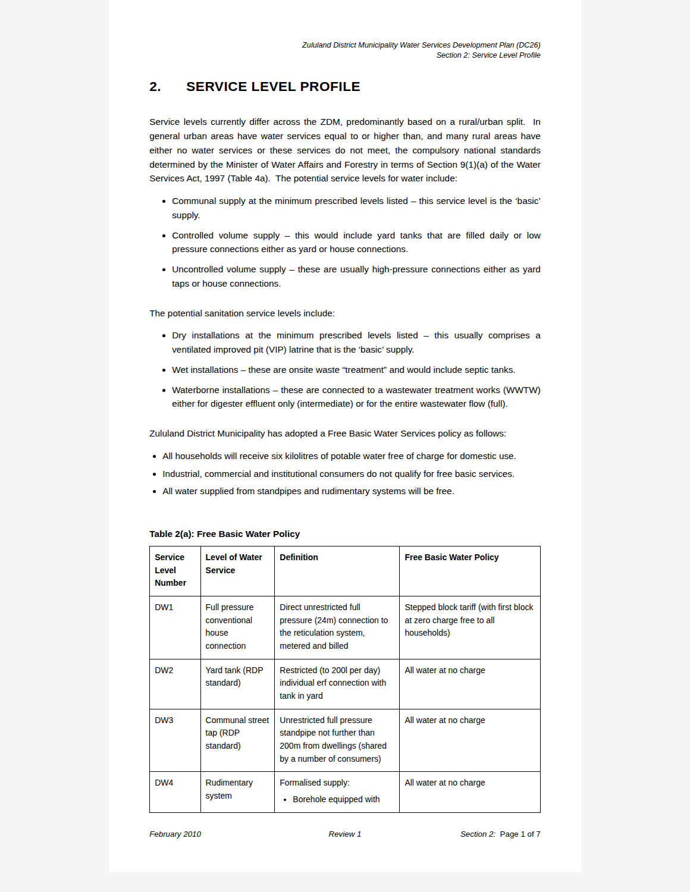Zululand District Municipality Water Services Development Plan (DC26) Section 2: Service Level Profile
2. SERVICE LEVEL PROFILE
Service levels currently differ across the ZDM, predominantly based on a rural/urban split. In general urban areas have water services equal to or higher than, and many rural areas have either no water services or these services do not meet, the compulsory national standards determined by the Minister of Water Affairs and Forestry in terms of Section 9(1)(a) of the Water Services Act, 1997 (Table 4a). The potential service levels for water include:
Communal supply at the minimum prescribed levels listed – this service level is the ‘basic’ supply.
Controlled volume supply – this would include yard tanks that are filled daily or low pressure connections either as yard or house connections.
Uncontrolled volume supply – these are usually high-pressure connections either as yard taps or house connections.
The potential sanitation service levels include:
Dry installations at the minimum prescribed levels listed – this usually comprises a ventilated improved pit (VIP) latrine that is the ‘basic’ supply.
Wet installations – these are onsite waste “treatment” and would include septic tanks.
Waterborne installations – these are connected to a wastewater treatment works (WWTW) either for digester effluent only (intermediate) or for the entire wastewater flow (full).
Zululand District Municipality has adopted a Free Basic Water Services policy as follows:
All households will receive six kilolitres of potable water free of charge for domestic use.
Industrial, commercial and institutional consumers do not qualify for free basic services.
All water supplied from standpipes and rudimentary systems will be free.
Table 2(a): Free Basic Water Policy
| Service Level Number | Level of Water Service | Definition | Free Basic Water Policy |
| --- | --- | --- | --- |
| DW1 | Full pressure conventional house connection | Direct unrestricted full pressure (24m) connection to the reticulation system, metered and billed | Stepped block tariff (with first block at zero charge free to all households) |
| DW2 | Yard tank (RDP standard) | Restricted (to 200l per day) individual erf connection with tank in yard | All water at no charge |
| DW3 | Communal street tap (RDP standard) | Unrestricted full pressure standpipe not further than 200m from dwellings (shared by a number of consumers) | All water at no charge |
| DW4 | Rudimentary system | Formalised supply: Borehole equipped with | All water at no charge |
February 2010
Review 1
Section 2: Page 1 of 7